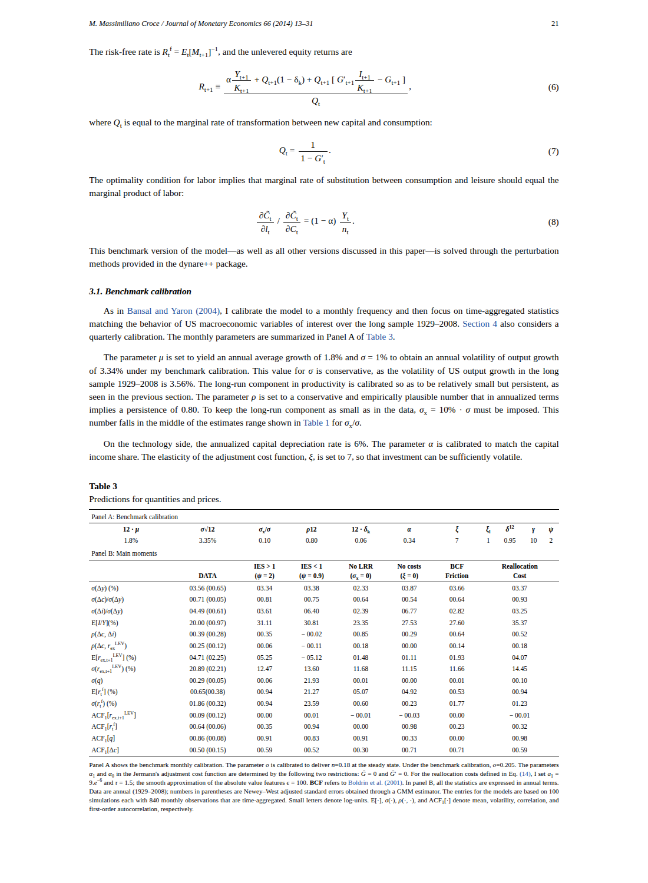M. Massimiliano Croce / Journal of Monetary Economics 66 (2014) 13–31 21
The risk-free rate is Rtf = Et[Mt+1]−1, and the unlevered equity returns are
Rt+1 ≡ αYt+1 Kt+1 + Qt+1(1 − δk) + Qt+1 [ G′t+1It+1 Kt+1 − Gt+1 ] Qt ,
(6)
where Qt is equal to the marginal rate of transformation between new capital and consumption:
Qt = 1 1 − G′t .
(7)
The optimality condition for labor implies that marginal rate of substitution between consumption and leisure should equal the marginal product of labor:
∂C̃t ∂lt / ∂C̃t ∂Ct = (1 − α) Yt nt .
(8)
This benchmark version of the model—as well as all other versions discussed in this paper—is solved through the perturbation methods provided in the dynare++ package.
3.1. Benchmark calibration
As in Bansal and Yaron (2004), I calibrate the model to a monthly frequency and then focus on time-aggregated statistics matching the behavior of US macroeconomic variables of interest over the long sample 1929–2008. Section 4 also considers a quarterly calibration. The monthly parameters are summarized in Panel A of Table 3.
The parameter μ is set to yield an annual average growth of 1.8% and σ = 1% to obtain an annual volatility of output growth of 3.34% under my benchmark calibration. This value for σ is conservative, as the volatility of US output growth in the long sample 1929–2008 is 3.56%. The long-run component in productivity is calibrated so as to be relatively small but persistent, as seen in the previous section. The parameter ρ is set to a conservative and empirically plausible number that in annualized terms implies a persistence of 0.80. To keep the long-run component as small as in the data, σx = 10% · σ must be imposed. This number falls in the middle of the estimates range shown in Table 1 for σx/σ.
On the technology side, the annualized capital depreciation rate is 6%. The parameter α is calibrated to match the capital income share. The elasticity of the adjustment cost function, ξ, is set to 7, so that investment can be sufficiently volatile.
Table 3 Predictions for quantities and prices.
| Panel A: Benchmark calibration |
| 12 · μ | σ √12 | σ x / σ | ρ 12 | 12 · δ k | α | ξ | ξ l | δ 12 | γ | ψ |
| 1.8% | 3.35% | 0.10 | 0.80 | 0.06 | 0.34 | 7 | 1 | 0.95 | 10 | 2 |
| Panel B: Main moments |
| | DATA | IES > 1 ( ψ = 2) | IES < 1 ( ψ = 0.9) | No LRR ( σ x = 0) | No costs ( ξ = 0) | BCF Friction | Reallocation Cost |
| σ (Δ y ) (%) | 03.56 (00.65) | 03.34 | 03.38 | 02.33 | 03.87 | 03.66 | 03.37 |
| σ (Δ c )/ σ (Δ y ) | 00.71 (00.05) | 00.81 | 00.75 | 00.64 | 00.54 | 00.64 | 00.93 |
| σ (Δ i )/ σ (Δ y ) | 04.49 (00.61) | 03.61 | 06.40 | 02.39 | 06.77 | 02.82 | 03.25 |
| E[ I / Y ](%) | 20.00 (00.97) | 31.11 | 30.81 | 23.35 | 27.53 | 27.60 | 35.37 |
| ρ (Δ c , Δ i ) | 00.39 (00.28) | 00.35 | − 00.02 | 00.85 | 00.29 | 00.64 | 00.52 |
| ρ (Δ c , r ex LEV ) | 00.25 (00.12) | 00.06 | − 00.11 | 00.18 | 00.00 | 00.14 | 00.18 |
| E[ r ex,t+1 LEV ] (%) | 04.71 (02.25) | 05.25 | − 05.12 | 01.48 | 01.11 | 01.93 | 04.07 |
| σ ( r ex,t+1 LEV ) (%) | 20.89 (02.21) | 12.47 | 13.60 | 11.68 | 11.15 | 11.66 | 14.45 |
| σ ( q ) | 00.29 (00.05) | 00.06 | 21.93 | 00.01 | 00.00 | 00.01 | 00.10 |
| E[ r t f ] (%) | 00.65(00.38) | 00.94 | 21.27 | 05.07 | 04.92 | 00.53 | 00.94 |
| σ ( r t f ) (%) | 01.86 (00.32) | 00.94 | 23.59 | 00.60 | 00.23 | 01.77 | 01.23 |
| ACF 1 [ r ex,t+1 LEV ] | 00.09 (00.12) | 00.00 | 00.01 | − 00.01 | − 00.03 | 00.00 | − 00.01 |
| ACF 1 [ r t f ] | 00.64 (00.06) | 00.35 | 00.94 | 00.00 | 00.98 | 00.23 | 00.32 |
| ACF 1 [ q ] | 00.86 (00.08) | 00.91 | 00.83 | 00.91 | 00.33 | 00.00 | 00.98 |
| ACF 1 [Δ c ] | 00.50 (00.15) | 00.59 | 00.52 | 00.30 | 00.71 | 00.71 | 00.59 |
Panel A shows the benchmark monthly calibration. The parameter o is calibrated to deliver n=0.18 at the steady state. Under the benchmark calibration, o=0.205. The parameters α1 and α0 in the Jermann's adjustment cost function are determined by the following two restrictions: Ḡ = 0 and Ḡ′ = 0. For the reallocation costs defined in Eq. (14), I set a1 = 9.e−6 and τ = 1.5; the smooth approximation of the absolute value features ϵ = 100. BCF refers to Boldrin et al. (2001). In panel B, all the statistics are expressed in annual terms. Data are annual (1929–2008); numbers in parentheses are Newey–West adjusted standard errors obtained through a GMM estimator. The entries for the models are based on 100 simulations each with 840 monthly observations that are time-aggregated. Small letters denote log-units. E[·], σ(·), ρ(·, ·), and ACF1[·] denote mean, volatility, correlation, and first-order autocorrelation, respectively.